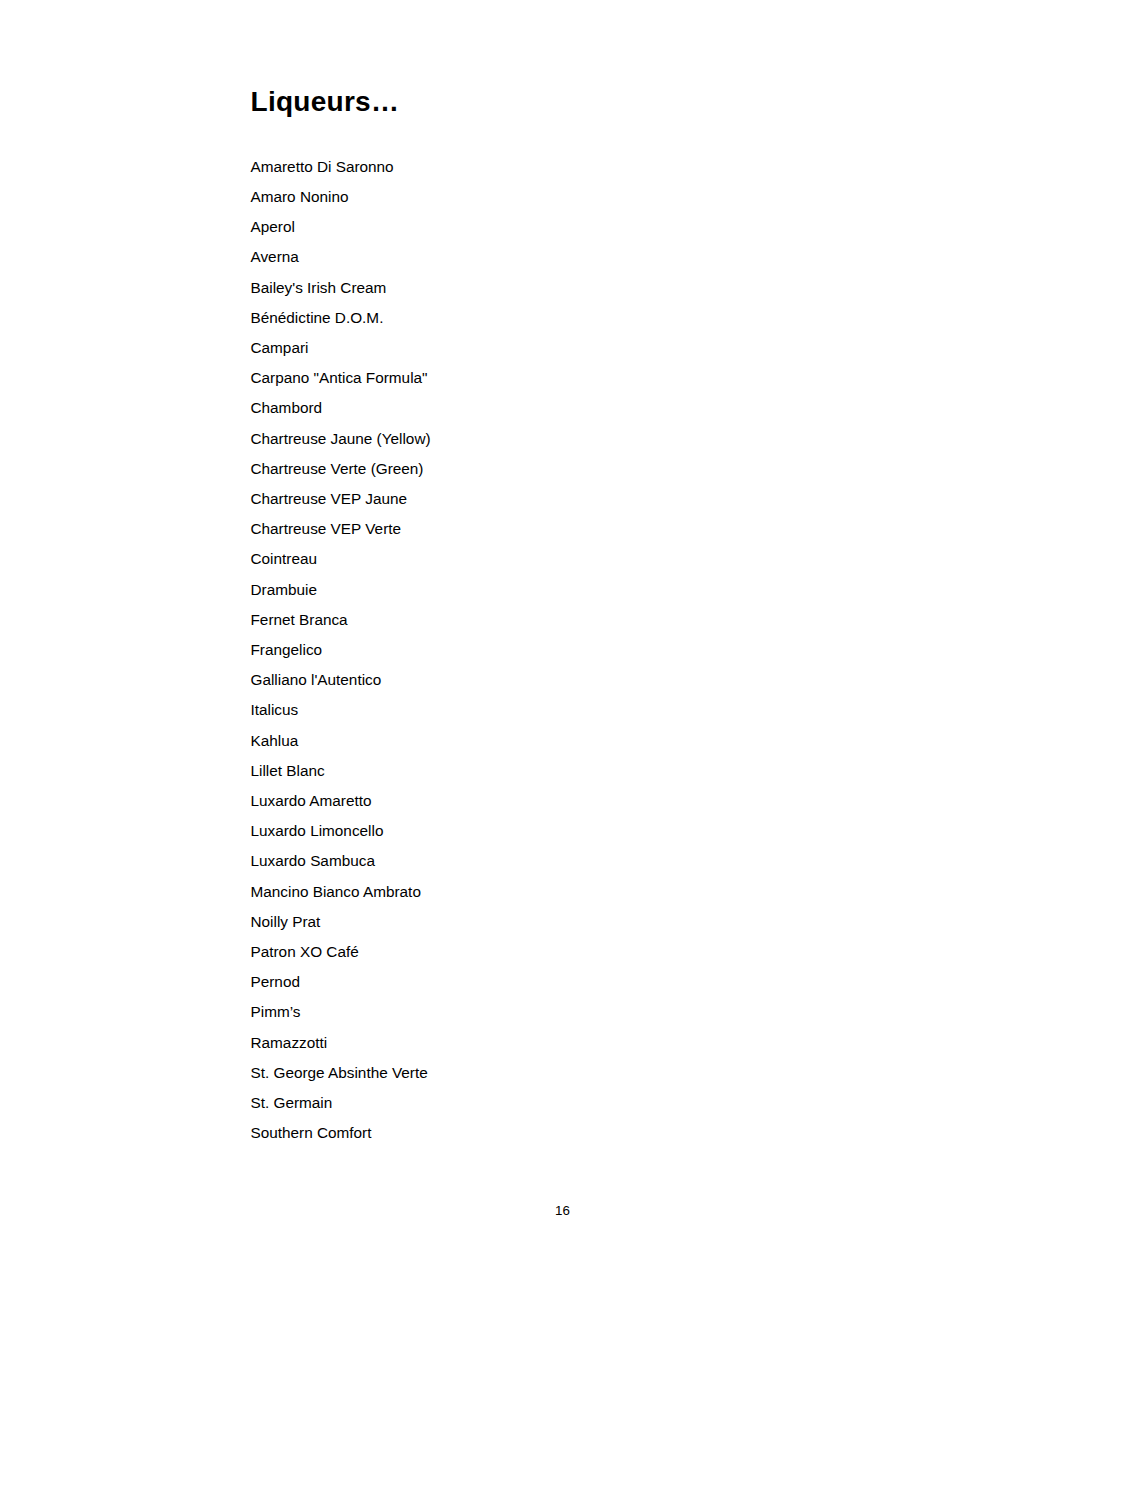Liqueurs…
Amaretto Di Saronno
Amaro Nonino
Aperol
Averna
Bailey's Irish Cream
Bénédictine D.O.M.
Campari
Carpano "Antica Formula"
Chambord
Chartreuse Jaune (Yellow)
Chartreuse Verte (Green)
Chartreuse VEP Jaune
Chartreuse VEP Verte
Cointreau
Drambuie
Fernet Branca
Frangelico
Galliano l'Autentico
Italicus
Kahlua
Lillet Blanc
Luxardo Amaretto
Luxardo Limoncello
Luxardo Sambuca
Mancino Bianco Ambrato
Noilly Prat
Patron XO Café
Pernod
Pimm’s
Ramazzotti
St. George Absinthe Verte
St. Germain
Southern Comfort
16